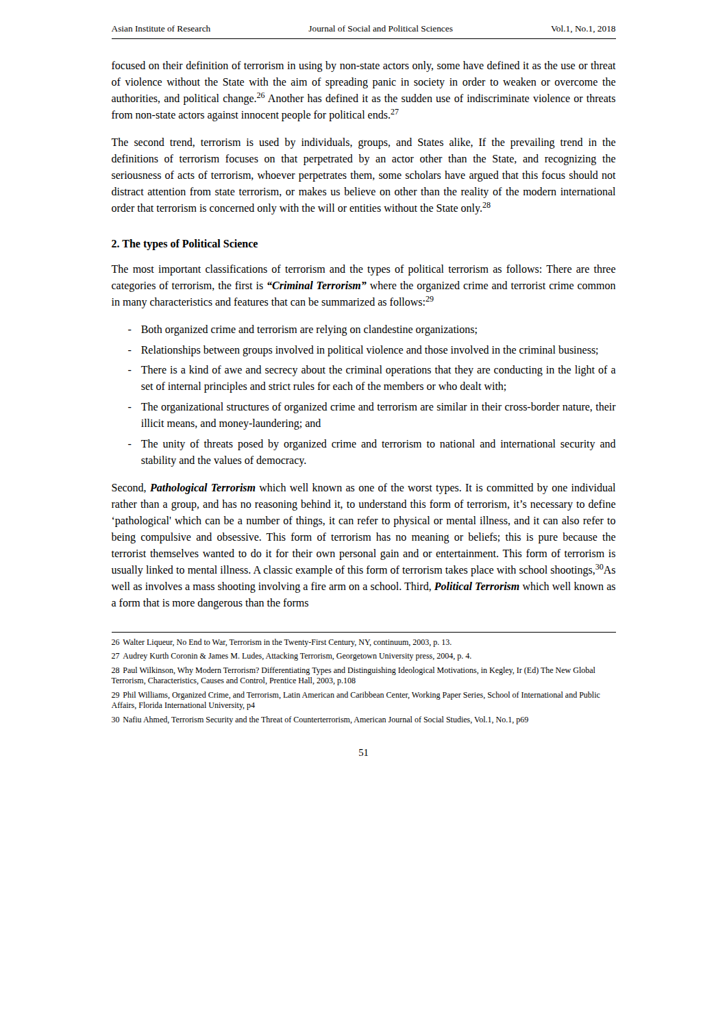Asian Institute of Research Journal of Social and Political Sciences Vol.1, No.1, 2018
focused on their definition of terrorism in using by non-state actors only, some have defined it as the use or threat of violence without the State with the aim of spreading panic in society in order to weaken or overcome the authorities, and political change.26 Another has defined it as the sudden use of indiscriminate violence or threats from non-state actors against innocent people for political ends.27
The second trend, terrorism is used by individuals, groups, and States alike, If the prevailing trend in the definitions of terrorism focuses on that perpetrated by an actor other than the State, and recognizing the seriousness of acts of terrorism, whoever perpetrates them, some scholars have argued that this focus should not distract attention from state terrorism, or makes us believe on other than the reality of the modern international order that terrorism is concerned only with the will or entities without the State only.28
2. The types of Political Science
The most important classifications of terrorism and the types of political terrorism as follows: There are three categories of terrorism, the first is “Criminal Terrorism” where the organized crime and terrorist crime common in many characteristics and features that can be summarized as follows:29
Both organized crime and terrorism are relying on clandestine organizations;
Relationships between groups involved in political violence and those involved in the criminal business;
There is a kind of awe and secrecy about the criminal operations that they are conducting in the light of a set of internal principles and strict rules for each of the members or who dealt with;
The organizational structures of organized crime and terrorism are similar in their cross-border nature, their illicit means, and money-laundering; and
The unity of threats posed by organized crime and terrorism to national and international security and stability and the values of democracy.
Second, Pathological Terrorism which well known as one of the worst types. It is committed by one individual rather than a group, and has no reasoning behind it, to understand this form of terrorism, it’s necessary to define ‘pathological' which can be a number of things, it can refer to physical or mental illness, and it can also refer to being compulsive and obsessive. This form of terrorism has no meaning or beliefs; this is pure because the terrorist themselves wanted to do it for their own personal gain and or entertainment. This form of terrorism is usually linked to mental illness. A classic example of this form of terrorism takes place with school shootings,30As well as involves a mass shooting involving a fire arm on a school. Third, Political Terrorism which well known as a form that is more dangerous than the forms
26 Walter Liqueur, No End to War, Terrorism in the Twenty-First Century, NY, continuum, 2003, p. 13.
27 Audrey Kurth Coronin & James M. Ludes, Attacking Terrorism, Georgetown University press, 2004, p. 4.
28 Paul Wilkinson, Why Modern Terrorism? Differentiating Types and Distinguishing Ideological Motivations, in Kegley, Ir (Ed) The New Global Terrorism, Characteristics, Causes and Control, Prentice Hall, 2003, p.108
29 Phil Williams, Organized Crime, and Terrorism, Latin American and Caribbean Center, Working Paper Series, School of International and Public Affairs, Florida International University, p4
30 Nafiu Ahmed, Terrorism Security and the Threat of Counterterrorism, American Journal of Social Studies, Vol.1, No.1, p69
51